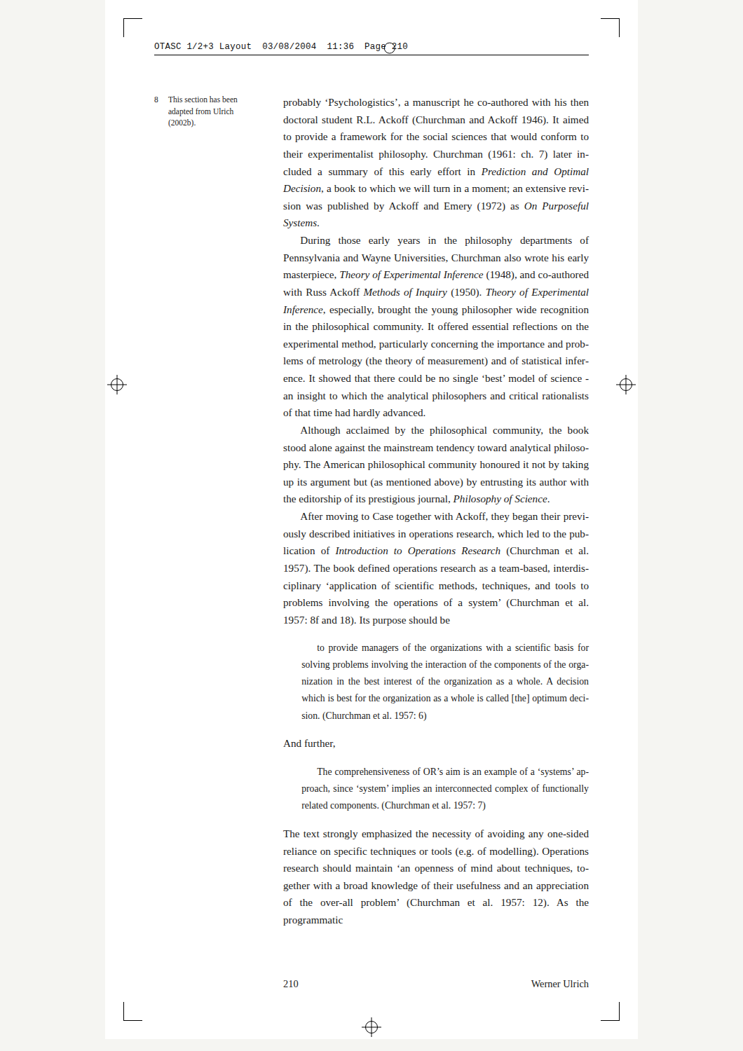OTASC 1/2+3 Layout 03/08/2004 11:36 Page 210
8 This section has been adapted from Ulrich (2002b).
probably ‘Psychologistics’, a manuscript he co-authored with his then doctoral student R.L. Ackoff (Churchman and Ackoff 1946). It aimed to provide a framework for the social sciences that would conform to their experimentalist philosophy. Churchman (1961: ch. 7) later included a summary of this early effort in Prediction and Optimal Decision, a book to which we will turn in a moment; an extensive revision was published by Ackoff and Emery (1972) as On Purposeful Systems.
During those early years in the philosophy departments of Pennsylvania and Wayne Universities, Churchman also wrote his early masterpiece, Theory of Experimental Inference (1948), and co-authored with Russ Ackoff Methods of Inquiry (1950). Theory of Experimental Inference, especially, brought the young philosopher wide recognition in the philosophical community. It offered essential reflections on the experimental method, particularly concerning the importance and problems of metrology (the theory of measurement) and of statistical inference. It showed that there could be no single ‘best’ model of science - an insight to which the analytical philosophers and critical rationalists of that time had hardly advanced.
Although acclaimed by the philosophical community, the book stood alone against the mainstream tendency toward analytical philosophy. The American philosophical community honoured it not by taking up its argument but (as mentioned above) by entrusting its author with the editorship of its prestigious journal, Philosophy of Science.
After moving to Case together with Ackoff, they began their previously described initiatives in operations research, which led to the publication of Introduction to Operations Research (Churchman et al. 1957). The book defined operations research as a team-based, interdisciplinary ‘application of scientific methods, techniques, and tools to problems involving the operations of a system’ (Churchman et al. 1957: 8f and 18). Its purpose should be
to provide managers of the organizations with a scientific basis for solving problems involving the interaction of the components of the organization in the best interest of the organization as a whole. A decision which is best for the organization as a whole is called [the] optimum decision. (Churchman et al. 1957: 6)
And further,
The comprehensiveness of OR’s aim is an example of a ‘systems’ approach, since ‘system’ implies an interconnected complex of functionally related components. (Churchman et al. 1957: 7)
The text strongly emphasized the necessity of avoiding any one-sided reliance on specific techniques or tools (e.g. of modelling). Operations research should maintain ‘an openness of mind about techniques, together with a broad knowledge of their usefulness and an appreciation of the over-all problem’ (Churchman et al. 1957: 12). As the programmatic
210 Werner Ulrich